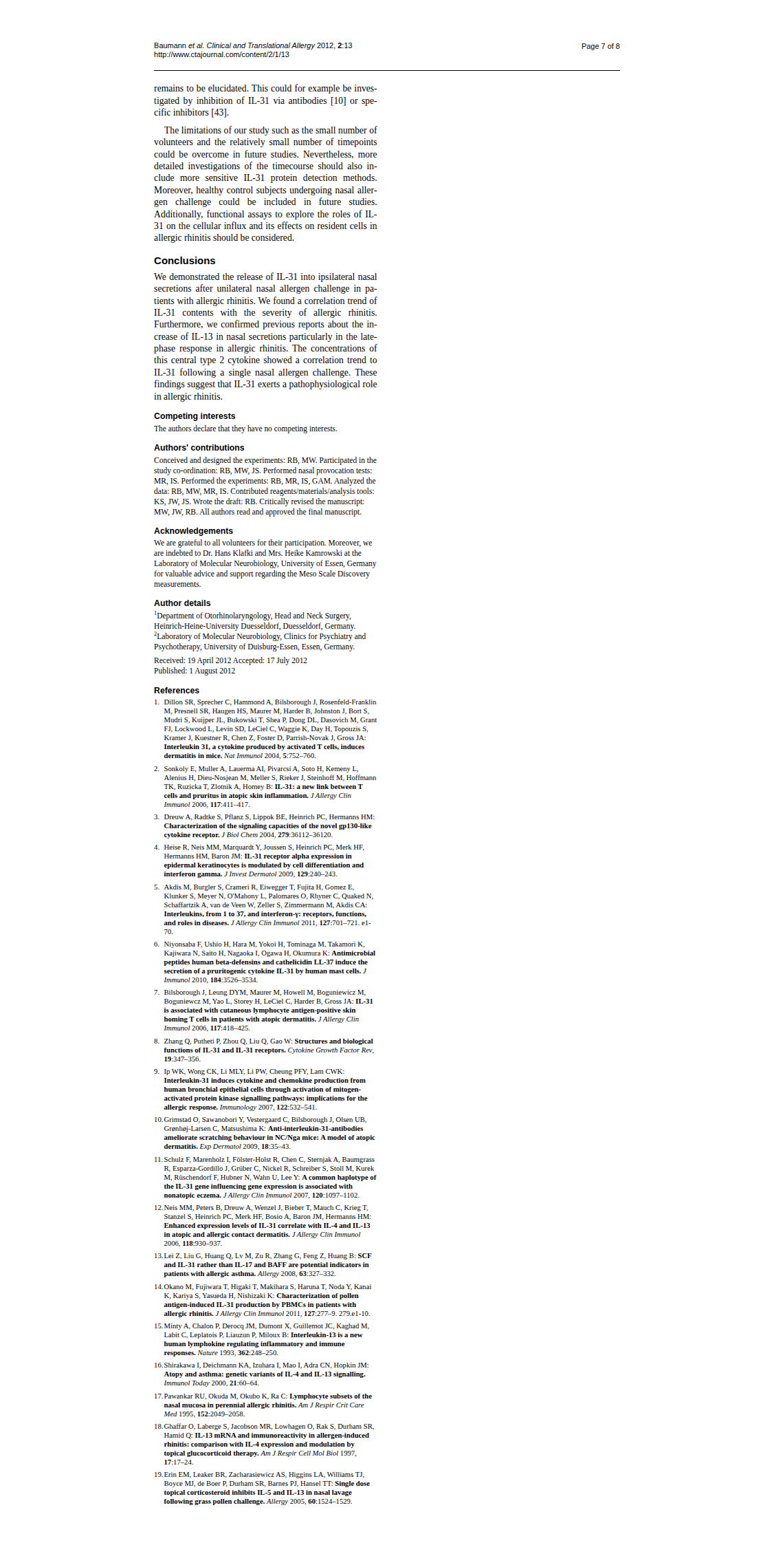Baumann et al. Clinical and Translational Allergy 2012, 2:13
http://www.ctajournal.com/content/2/1/13
Page 7 of 8
remains to be elucidated. This could for example be investigated by inhibition of IL-31 via antibodies [10] or specific inhibitors [43].
The limitations of our study such as the small number of volunteers and the relatively small number of timepoints could be overcome in future studies. Nevertheless, more detailed investigations of the timecourse should also include more sensitive IL-31 protein detection methods. Moreover, healthy control subjects undergoing nasal allergen challenge could be included in future studies. Additionally, functional assays to explore the roles of IL-31 on the cellular influx and its effects on resident cells in allergic rhinitis should be considered.
Conclusions
We demonstrated the release of IL-31 into ipsilateral nasal secretions after unilateral nasal allergen challenge in patients with allergic rhinitis. We found a correlation trend of IL-31 contents with the severity of allergic rhinitis. Furthermore, we confirmed previous reports about the increase of IL-13 in nasal secretions particularly in the late-phase response in allergic rhinitis. The concentrations of this central type 2 cytokine showed a correlation trend to IL-31 following a single nasal allergen challenge. These findings suggest that IL-31 exerts a pathophysiological role in allergic rhinitis.
Competing interests
The authors declare that they have no competing interests.
Authors' contributions
Conceived and designed the experiments: RB, MW. Participated in the study co-ordination: RB, MW, JS. Performed nasal provocation tests: MR, IS. Performed the experiments: RB, MR, IS, GAM. Analyzed the data: RB, MW, MR, IS. Contributed reagents/materials/analysis tools: KS, JW, JS. Wrote the draft: RB. Critically revised the manuscript: MW, JW, RB. All authors read and approved the final manuscript.
Acknowledgements
We are grateful to all volunteers for their participation. Moreover, we are indebted to Dr. Hans Klafki and Mrs. Heike Kamrowski at the Laboratory of Molecular Neurobiology, University of Essen, Germany for valuable advice and support regarding the Meso Scale Discovery measurements.
Author details
1Department of Otorhinolaryngology, Head and Neck Surgery, Heinrich-Heine-University Duesseldorf, Duesseldorf, Germany. 2Laboratory of Molecular Neurobiology, Clinics for Psychiatry and Psychotherapy, University of Duisburg-Essen, Essen, Germany.
Received: 19 April 2012 Accepted: 17 July 2012
Published: 1 August 2012
References
Dillon SR, Sprecher C, Hammond A, Bilsborough J, Rosenfeld-Franklin M, Presnell SR, Haugen HS, Maurer M, Harder B, Johnston J, Bort S, Mudri S, Kuijper JL, Bukowski T, Shea P, Dong DL, Dasovich M, Grant FJ, Lockwood L, Levin SD, LeCiel C, Waggie K, Day H, Topouzis S, Kramer J, Kuestner R, Chen Z, Foster D, Parrish-Novak J, Gross JA: Interleukin 31, a cytokine produced by activated T cells, induces dermatitis in mice. Nat Immunol 2004, 5:752–760.
Sonkoly E, Muller A, Lauerma AI, Pivarcsi A, Soto H, Kemeny L, Alenius H, Dieu-Nosjean M, Meller S, Rieker J, Steinhoff M, Hoffmann TK, Ruzicka T, Zlotnik A, Homey B: IL-31: a new link between T cells and pruritus in atopic skin inflammation. J Allergy Clin Immunol 2006, 117:411–417.
Dreuw A, Radtke S, Pflanz S, Lippok BE, Heinrich PC, Hermanns HM: Characterization of the signaling capacities of the novel gp130-like cytokine receptor. J Biol Chem 2004, 279:36112–36120.
Heise R, Neis MM, Marquardt Y, Joussen S, Heinrich PC, Merk HF, Hermanns HM, Baron JM: IL-31 receptor alpha expression in epidermal keratinocytes is modulated by cell differentiation and interferon gamma. J Invest Dermatol 2009, 129:240–243.
Akdis M, Burgler S, Crameri R, Eiwegger T, Fujita H, Gomez E, Klunker S, Meyer N, O'Mahony L, Palomares O, Rhyner C, Quaked N, Schaffartzik A, van de Veen W, Zeller S, Zimmermann M, Akdis CA: Interleukins, from 1 to 37, and interferon-γ: receptors, functions, and roles in diseases. J Allergy Clin Immunol 2011, 127:701–721. e1-70.
Niyonsaba F, Ushio H, Hara M, Yokoi H, Tominaga M, Takamori K, Kajiwara N, Saito H, Nagaoka I, Ogawa H, Okumura K: Antimicrobial peptides human beta-defensins and cathelicidin LL-37 induce the secretion of a pruritogenic cytokine IL-31 by human mast cells. J Immunol 2010, 184:3526–3534.
Bilsborough J, Leung DYM, Maurer M, Howell M, Boguniewicz M, Boguniewcz M, Yao L, Storey H, LeCiel C, Harder B, Gross JA: IL-31 is associated with cutaneous lymphocyte antigen-positive skin homing T cells in patients with atopic dermatitis. J Allergy Clin Immunol 2006, 117:418–425.
Zhang Q, Putheti P, Zhou Q, Liu Q, Gao W: Structures and biological functions of IL-31 and IL-31 receptors. Cytokine Growth Factor Rev, 19:347–356.
Ip WK, Wong CK, Li MLY, Li PW, Cheung PFY, Lam CWK: Interleukin-31 induces cytokine and chemokine production from human bronchial epithelial cells through activation of mitogen-activated protein kinase signalling pathways: implications for the allergic response. Immunology 2007, 122:532–541.
Grimstad O, Sawanobori Y, Vestergaard C, Bilsborough J, Olsen UB, Grønhøj-Larsen C, Matsushima K: Anti-interleukin-31-antibodies ameliorate scratching behaviour in NC/Nga mice: A model of atopic dermatitis. Exp Dermatol 2009, 18:35–43.
Schulz F, Marenholz I, Fölster-Holst R, Chen C, Sternjak A, Baumgrass R, Esparza-Gordillo J, Grüber C, Nickel R, Schreiber S, Stoll M, Kurek M, Rüschendorf F, Hubner N, Wahn U, Lee Y: A common haplotype of the IL-31 gene influencing gene expression is associated with nonatopic eczema. J Allergy Clin Immunol 2007, 120:1097–1102.
Neis MM, Peters B, Dreuw A, Wenzel J, Bieber T, Mauch C, Krieg T, Stanzel S, Heinrich PC, Merk HF, Bosio A, Baron JM, Hermanns HM: Enhanced expression levels of IL-31 correlate with IL-4 and IL-13 in atopic and allergic contact dermatitis. J Allergy Clin Immunol 2006, 118:930–937.
Lei Z, Liu G, Huang Q, Lv M, Zu R, Zhang G, Feng Z, Huang B: SCF and IL-31 rather than IL-17 and BAFF are potential indicators in patients with allergic asthma. Allergy 2008, 63:327–332.
Okano M, Fujiwara T, Higaki T, Makihara S, Haruna T, Noda Y, Kanai K, Kariya S, Yasueda H, Nishizaki K: Characterization of pollen antigen-induced IL-31 production by PBMCs in patients with allergic rhinitis. J Allergy Clin Immunol 2011, 127:277–9. 279.e1-10.
Minty A, Chalon P, Derocq JM, Dumont X, Guillemot JC, Kaghad M, Labit C, Leplatois P, Liauzun P, Miloux B: Interleukin-13 is a new human lymphokine regulating inflammatory and immune responses. Nature 1993, 362:248–250.
Shirakawa I, Deichmann KA, Izuhara I, Mao I, Adra CN, Hopkin JM: Atopy and asthma: genetic variants of IL-4 and IL-13 signalling. Immunol Today 2000, 21:60–64.
Pawankar RU, Okuda M, Okubo K, Ra C: Lymphocyte subsets of the nasal mucosa in perennial allergic rhinitis. Am J Respir Crit Care Med 1995, 152:2049–2058.
Ghaffar O, Laberge S, Jacobson MR, Lowhagen O, Rak S, Durham SR, Hamid Q: IL-13 mRNA and immunoreactivity in allergen-induced rhinitis: comparison with IL-4 expression and modulation by topical glucocorticoid therapy. Am J Respir Cell Mol Biol 1997, 17:17–24.
Erin EM, Leaker BR, Zacharasiewicz AS, Higgins LA, Williams TJ, Boyce MJ, de Boer P, Durham SR, Barnes PJ, Hansel TT: Single dose topical corticosteroid inhibits IL-5 and IL-13 in nasal lavage following grass pollen challenge. Allergy 2005, 60:1524–1529.